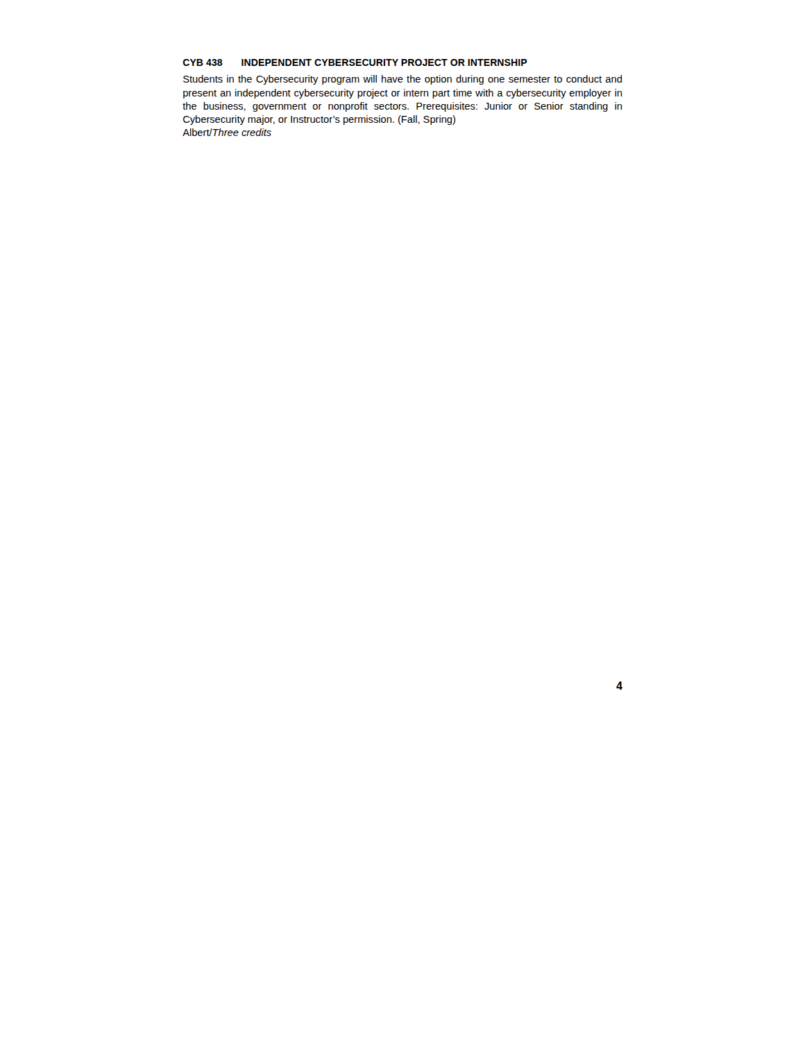CYB 438 INDEPENDENT CYBERSECURITY PROJECT OR INTERNSHIP
Students in the Cybersecurity program will have the option during one semester to conduct and present an independent cybersecurity project or intern part time with a cybersecurity employer in the business, government or nonprofit sectors. Prerequisites: Junior or Senior standing in Cybersecurity major, or Instructor’s permission. (Fall, Spring)
Albert/Three credits
4